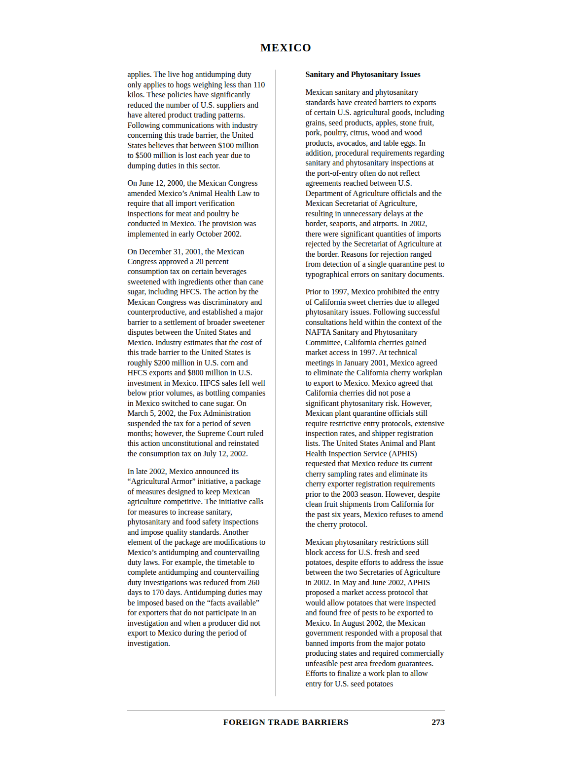MEXICO
applies. The live hog antidumping duty only applies to hogs weighing less than 110 kilos. These policies have significantly reduced the number of U.S. suppliers and have altered product trading patterns. Following communications with industry concerning this trade barrier, the United States believes that between $100 million to $500 million is lost each year due to dumping duties in this sector.
On June 12, 2000, the Mexican Congress amended Mexico’s Animal Health Law to require that all import verification inspections for meat and poultry be conducted in Mexico. The provision was implemented in early October 2002.
On December 31, 2001, the Mexican Congress approved a 20 percent consumption tax on certain beverages sweetened with ingredients other than cane sugar, including HFCS. The action by the Mexican Congress was discriminatory and counterproductive, and established a major barrier to a settlement of broader sweetener disputes between the United States and Mexico. Industry estimates that the cost of this trade barrier to the United States is roughly $200 million in U.S. corn and HFCS exports and $800 million in U.S. investment in Mexico. HFCS sales fell well below prior volumes, as bottling companies in Mexico switched to cane sugar. On March 5, 2002, the Fox Administration suspended the tax for a period of seven months; however, the Supreme Court ruled this action unconstitutional and reinstated the consumption tax on July 12, 2002.
In late 2002, Mexico announced its “Agricultural Armor” initiative, a package of measures designed to keep Mexican agriculture competitive. The initiative calls for measures to increase sanitary, phytosanitary and food safety inspections and impose quality standards. Another element of the package are modifications to Mexico’s antidumping and countervailing duty laws. For example, the timetable to complete antidumping and countervailing duty investigations was reduced from 260 days to 170 days. Antidumping duties may be imposed based on the “facts available” for exporters that do not participate in an investigation and when a producer did not export to Mexico during the period of investigation.
Sanitary and Phytosanitary Issues
Mexican sanitary and phytosanitary standards have created barriers to exports of certain U.S. agricultural goods, including grains, seed products, apples, stone fruit, pork, poultry, citrus, wood and wood products, avocados, and table eggs. In addition, procedural requirements regarding sanitary and phytosanitary inspections at the port-of-entry often do not reflect agreements reached between U.S. Department of Agriculture officials and the Mexican Secretariat of Agriculture, resulting in unnecessary delays at the border, seaports, and airports. In 2002, there were significant quantities of imports rejected by the Secretariat of Agriculture at the border. Reasons for rejection ranged from detection of a single quarantine pest to typographical errors on sanitary documents.
Prior to 1997, Mexico prohibited the entry of California sweet cherries due to alleged phytosanitary issues. Following successful consultations held within the context of the NAFTA Sanitary and Phytosanitary Committee, California cherries gained market access in 1997. At technical meetings in January 2001, Mexico agreed to eliminate the California cherry workplan to export to Mexico. Mexico agreed that California cherries did not pose a significant phytosanitary risk. However, Mexican plant quarantine officials still require restrictive entry protocols, extensive inspection rates, and shipper registration lists. The United States Animal and Plant Health Inspection Service (APHIS) requested that Mexico reduce its current cherry sampling rates and eliminate its cherry exporter registration requirements prior to the 2003 season. However, despite clean fruit shipments from California for the past six years, Mexico refuses to amend the cherry protocol.
Mexican phytosanitary restrictions still block access for U.S. fresh and seed potatoes, despite efforts to address the issue between the two Secretaries of Agriculture in 2002. In May and June 2002, APHIS proposed a market access protocol that would allow potatoes that were inspected and found free of pests to be exported to Mexico. In August 2002, the Mexican government responded with a proposal that banned imports from the major potato producing states and required commercially unfeasible pest area freedom guarantees. Efforts to finalize a work plan to allow entry for U.S. seed potatoes
FOREIGN TRADE BARRIERS 273